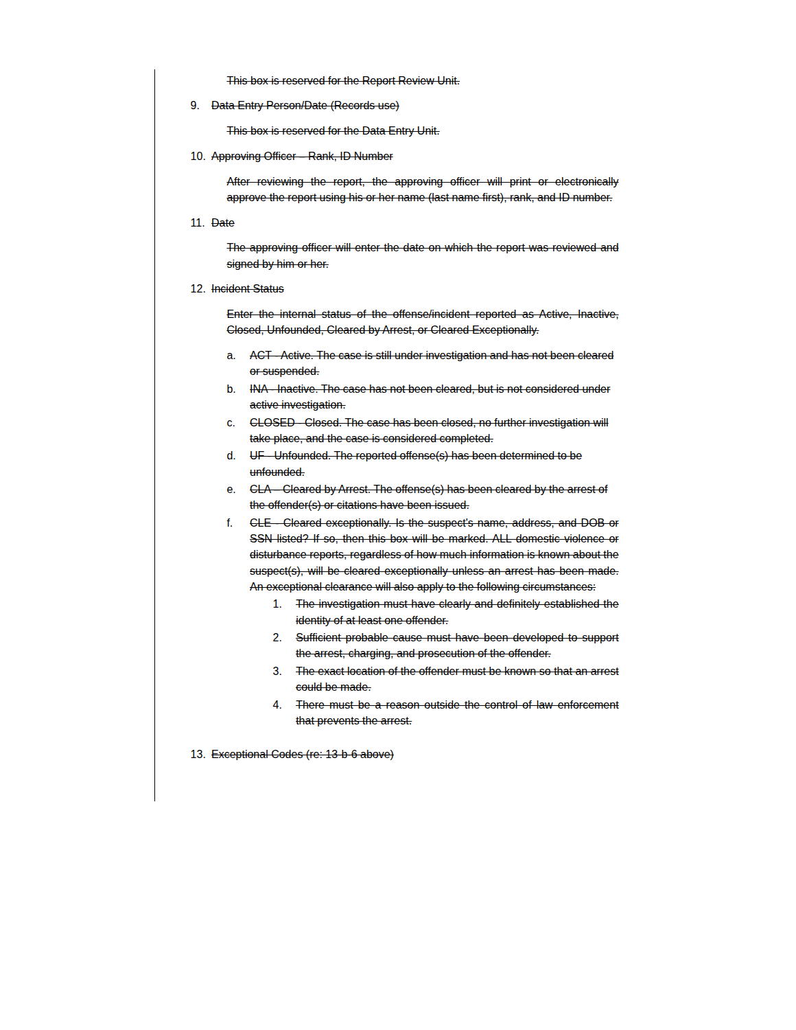This box is reserved for the Report Review Unit.
9. Data Entry Person/Date (Records use)
This box is reserved for the Data Entry Unit.
10. Approving Officer – Rank, ID Number
After reviewing the report, the approving officer will print or electronically approve the report using his or her name (last name first), rank, and ID number.
11. Date
The approving officer will enter the date on which the report was reviewed and signed by him or her.
12. Incident Status
Enter the internal status of the offense/incident reported as Active, Inactive, Closed, Unfounded, Cleared by Arrest, or Cleared Exceptionally.
a. ACT - Active. The case is still under investigation and has not been cleared or suspended.
b. INA - Inactive. The case has not been cleared, but is not considered under active investigation.
c. CLOSED - Closed. The case has been closed, no further investigation will take place, and the case is considered completed.
d. UF - Unfounded. The reported offense(s) has been determined to be unfounded.
e. CLA – Cleared by Arrest. The offense(s) has been cleared by the arrest of the offender(s) or citations have been issued.
f. CLE - Cleared exceptionally. Is the suspect's name, address, and DOB or SSN listed? If so, then this box will be marked. ALL domestic violence or disturbance reports, regardless of how much information is known about the suspect(s), will be cleared exceptionally unless an arrest has been made. An exceptional clearance will also apply to the following circumstances:
1. The investigation must have clearly and definitely established the identity of at least one offender.
2. Sufficient probable cause must have been developed to support the arrest, charging, and prosecution of the offender.
3. The exact location of the offender must be known so that an arrest could be made.
4. There must be a reason outside the control of law enforcement that prevents the arrest.
13. Exceptional Codes (re: 13-b-6 above)